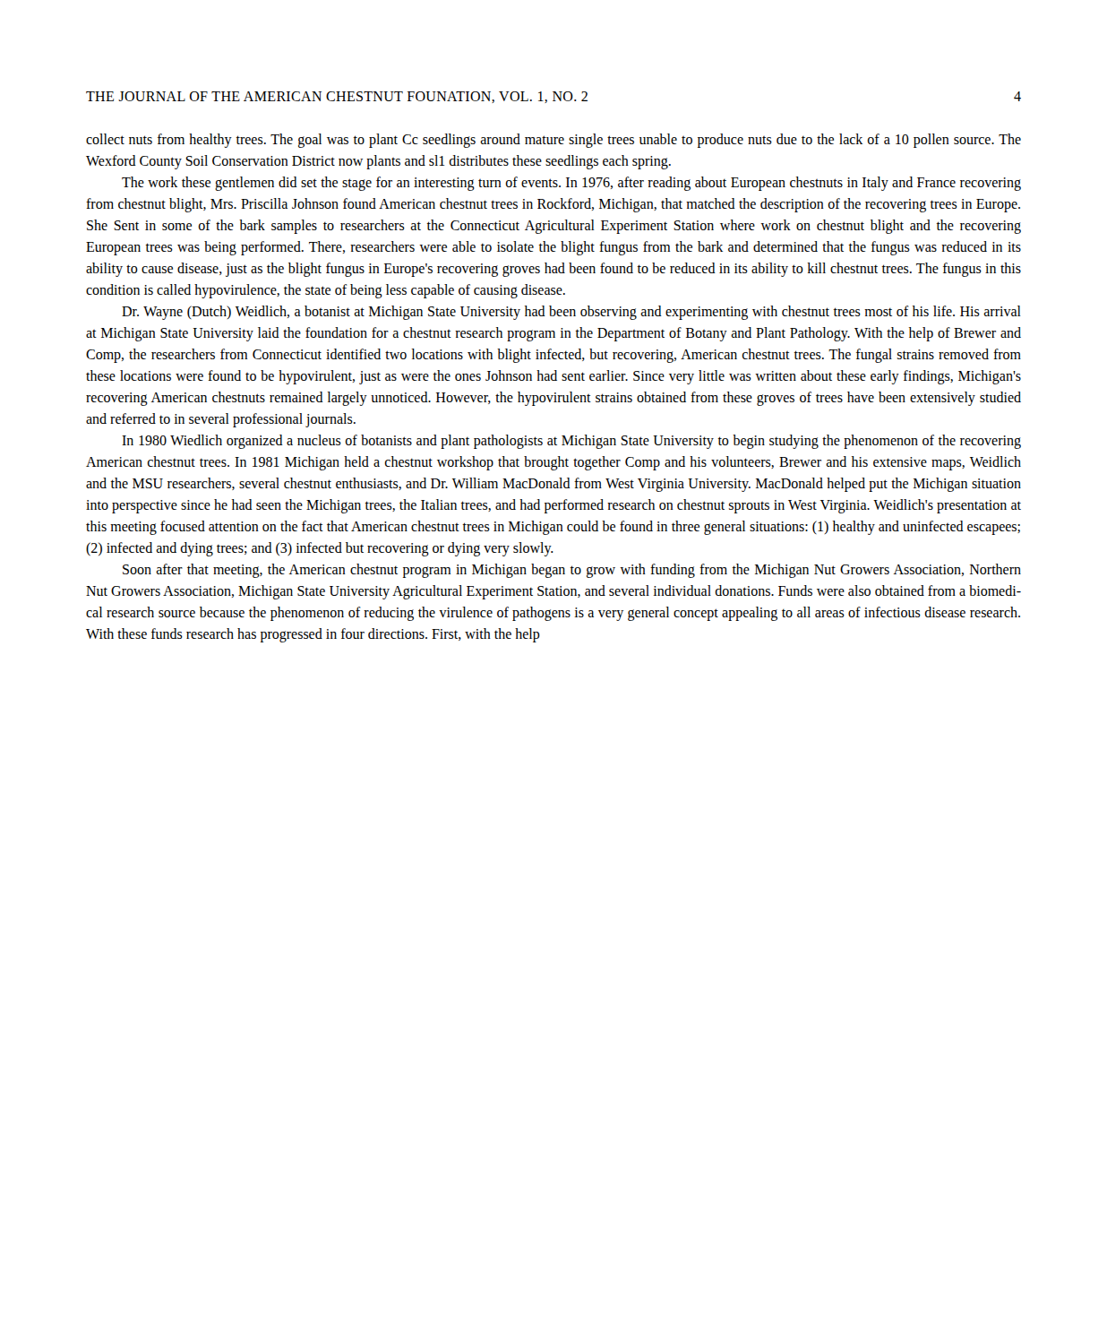THE JOURNAL OF THE AMERICAN CHESTNUT FOUNATION, VOL. 1, NO. 2 4
collect nuts from healthy trees. The goal was to plant Cc seedlings around mature single trees unable to produce nuts due to the lack of a 10 pollen source. The Wexford County Soil Conservation District now plants and sl1 distributes these seedlings each spring.
The work these gentlemen did set the stage for an interesting turn of events. In 1976, after reading about European chestnuts in Italy and France recovering from chestnut blight, Mrs. Priscilla Johnson found American chestnut trees in Rockford, Michigan, that matched the description of the recovering trees in Europe. She Sent in some of the bark samples to researchers at the Connecticut Agricultural Experiment Station where work on chestnut blight and the recovering European trees was being performed. There, researchers were able to isolate the blight fungus from the bark and determined that the fungus was reduced in its ability to cause disease, just as the blight fungus in Europe's recovering groves had been found to be reduced in its ability to kill chestnut trees. The fungus in this condition is called hypovirulence, the state of being less capable of causing disease.
Dr. Wayne (Dutch) Weidlich, a botanist at Michigan State University had been observing and experimenting with chestnut trees most of his life. His arrival at Michigan State University laid the foundation for a chestnut research program in the Department of Botany and Plant Pathology. With the help of Brewer and Comp, the researchers from Connecticut identified two locations with blight infected, but recovering, American chestnut trees. The fungal strains removed from these locations were found to be hypovirulent, just as were the ones Johnson had sent earlier. Since very little was written about these early findings, Michigan's recovering American chestnuts remained largely unnoticed. However, the hypovirulent strains obtained from these groves of trees have been extensively studied and referred to in several professional journals.
In 1980 Wiedlich organized a nucleus of botanists and plant pathologists at Michigan State University to begin studying the phenomenon of the recovering American chestnut trees. In 1981 Michigan held a chestnut workshop that brought together Comp and his volunteers, Brewer and his extensive maps, Weidlich and the MSU researchers, several chestnut enthusiasts, and Dr. William MacDonald from West Virginia University. MacDonald helped put the Michigan situation into perspective since he had seen the Michigan trees, the Italian trees, and had performed research on chestnut sprouts in West Virginia. Weidlich's presentation at this meeting focused attention on the fact that American chestnut trees in Michigan could be found in three general situations: (1) healthy and uninfected escapees; (2) infected and dying trees; and (3) infected but recovering or dying very slowly.
Soon after that meeting, the American chestnut program in Michigan began to grow with funding from the Michigan Nut Growers Association, Northern Nut Growers Association, Michigan State University Agricultural Experiment Station, and several individual donations. Funds were also obtained from a biomedical research source because the phenomenon of reducing the virulence of pathogens is a very general concept appealing to all areas of infectious disease research. With these funds research has progressed in four directions. First, with the help